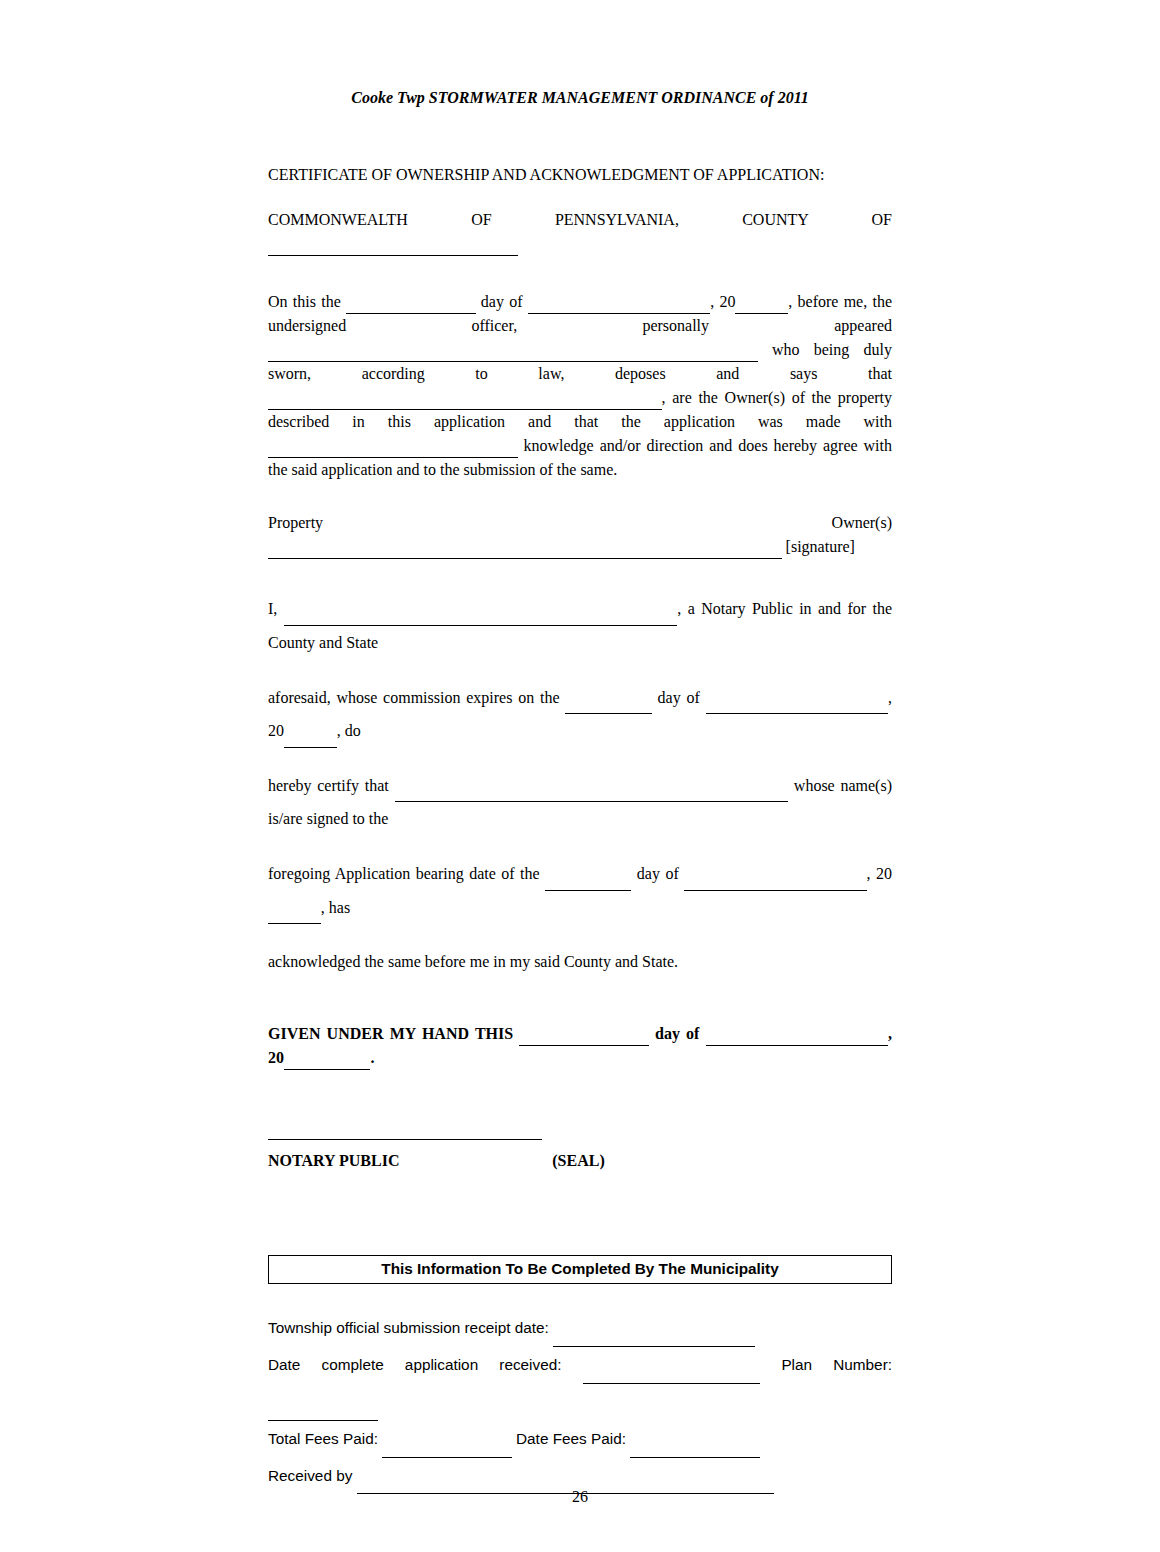Cooke Twp STORMWATER MANAGEMENT ORDINANCE of 2011
CERTIFICATE OF OWNERSHIP AND ACKNOWLEDGMENT OF APPLICATION:
COMMONWEALTH OF PENNSYLVANIA, COUNTY OF
On this the day of , 20 , before me, the undersigned officer, personally appeared who being duly sworn, according to law, deposes and says that , are the Owner(s) of the property described in this application and that the application was made with knowledge and/or direction and does hereby agree with the said application and to the submission of the same.
Property Owner(s) [signature]
I, , a Notary Public in and for the County and State
aforesaid, whose commission expires on the day of , 20 , do
hereby certify that whose name(s) is/are signed to the
foregoing Application bearing date of the day of , 20 , has
acknowledged the same before me in my said County and State.
GIVEN UNDER MY HAND THIS day of , 20 .
NOTARY PUBLIC (SEAL)
This Information To Be Completed By The Municipality
Township official submission receipt date:
Date complete application received: Plan Number:
Total Fees Paid: Date Fees Paid:
Received by
26